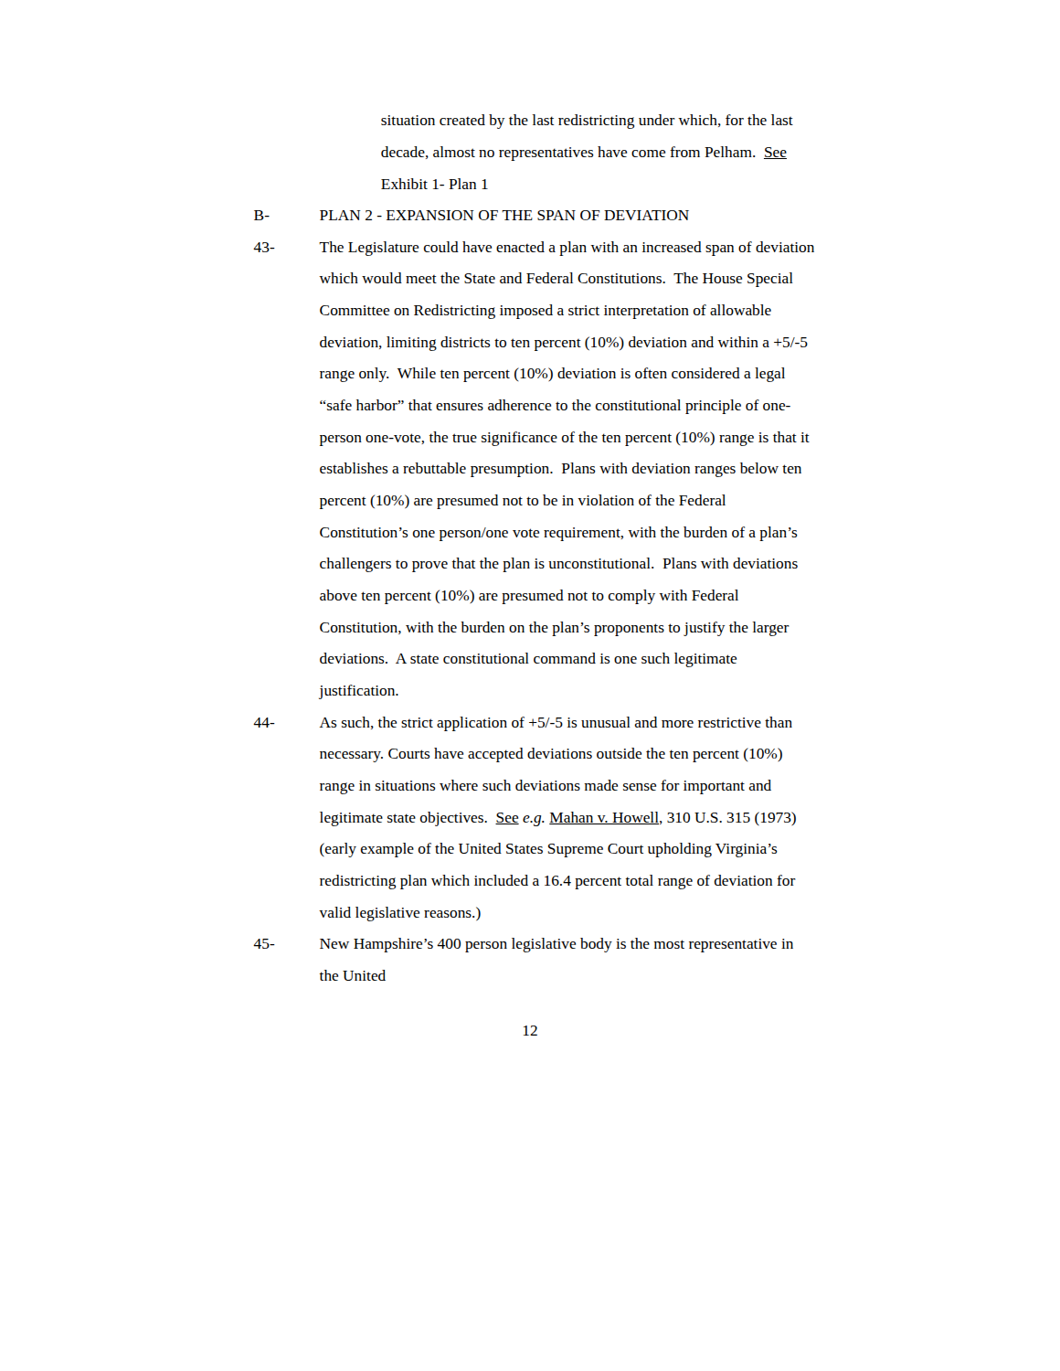situation created by the last redistricting under which, for the last decade, almost no representatives have come from Pelham. See Exhibit 1- Plan 1
B-
Plan 2 - Expansion of the Span of Deviation
43-
The Legislature could have enacted a plan with an increased span of deviation which would meet the State and Federal Constitutions. The House Special Committee on Redistricting imposed a strict interpretation of allowable deviation, limiting districts to ten percent (10%) deviation and within a +5/-5 range only. While ten percent (10%) deviation is often considered a legal “safe harbor” that ensures adherence to the constitutional principle of one-person one-vote, the true significance of the ten percent (10%) range is that it establishes a rebuttable presumption. Plans with deviation ranges below ten percent (10%) are presumed not to be in violation of the Federal Constitution’s one person/one vote requirement, with the burden of a plan’s challengers to prove that the plan is unconstitutional. Plans with deviations above ten percent (10%) are presumed not to comply with Federal Constitution, with the burden on the plan’s proponents to justify the larger deviations. A state constitutional command is one such legitimate justification.
44-
As such, the strict application of +5/-5 is unusual and more restrictive than necessary. Courts have accepted deviations outside the ten percent (10%) range in situations where such deviations made sense for important and legitimate state objectives. See e.g. Mahan v. Howell, 310 U.S. 315 (1973) (early example of the United States Supreme Court upholding Virginia’s redistricting plan which included a 16.4 percent total range of deviation for valid legislative reasons.)
45-
New Hampshire’s 400 person legislative body is the most representative in the United
12